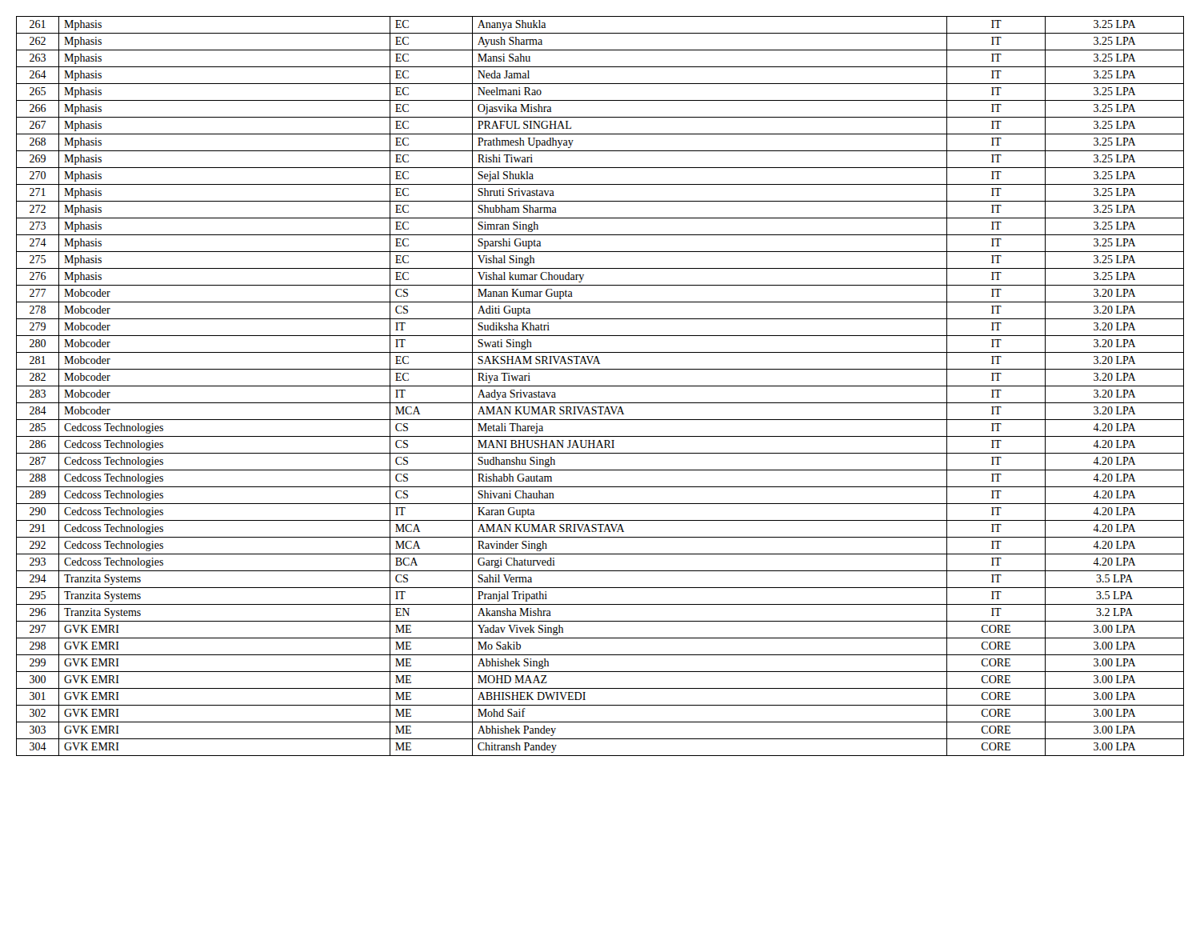| 261 | Mphasis | EC | Ananya Shukla | IT | 3.25 LPA |
| 262 | Mphasis | EC | Ayush Sharma | IT | 3.25 LPA |
| 263 | Mphasis | EC | Mansi Sahu | IT | 3.25 LPA |
| 264 | Mphasis | EC | Neda Jamal | IT | 3.25 LPA |
| 265 | Mphasis | EC | Neelmani Rao | IT | 3.25 LPA |
| 266 | Mphasis | EC | Ojasvika Mishra | IT | 3.25 LPA |
| 267 | Mphasis | EC | PRAFUL SINGHAL | IT | 3.25 LPA |
| 268 | Mphasis | EC | Prathmesh Upadhyay | IT | 3.25 LPA |
| 269 | Mphasis | EC | Rishi Tiwari | IT | 3.25 LPA |
| 270 | Mphasis | EC | Sejal Shukla | IT | 3.25 LPA |
| 271 | Mphasis | EC | Shruti Srivastava | IT | 3.25 LPA |
| 272 | Mphasis | EC | Shubham Sharma | IT | 3.25 LPA |
| 273 | Mphasis | EC | Simran Singh | IT | 3.25 LPA |
| 274 | Mphasis | EC | Sparshi Gupta | IT | 3.25 LPA |
| 275 | Mphasis | EC | Vishal Singh | IT | 3.25 LPA |
| 276 | Mphasis | EC | Vishal kumar Choudary | IT | 3.25 LPA |
| 277 | Mobcoder | CS | Manan Kumar Gupta | IT | 3.20 LPA |
| 278 | Mobcoder | CS | Aditi Gupta | IT | 3.20 LPA |
| 279 | Mobcoder | IT | Sudiksha Khatri | IT | 3.20 LPA |
| 280 | Mobcoder | IT | Swati Singh | IT | 3.20 LPA |
| 281 | Mobcoder | EC | SAKSHAM SRIVASTAVA | IT | 3.20 LPA |
| 282 | Mobcoder | EC | Riya Tiwari | IT | 3.20 LPA |
| 283 | Mobcoder | IT | Aadya Srivastava | IT | 3.20 LPA |
| 284 | Mobcoder | MCA | AMAN KUMAR SRIVASTAVA | IT | 3.20 LPA |
| 285 | Cedcoss Technologies | CS | Metali Thareja | IT | 4.20 LPA |
| 286 | Cedcoss Technologies | CS | MANI BHUSHAN JAUHARI | IT | 4.20 LPA |
| 287 | Cedcoss Technologies | CS | Sudhanshu Singh | IT | 4.20 LPA |
| 288 | Cedcoss Technologies | CS | Rishabh Gautam | IT | 4.20 LPA |
| 289 | Cedcoss Technologies | CS | Shivani Chauhan | IT | 4.20 LPA |
| 290 | Cedcoss Technologies | IT | Karan Gupta | IT | 4.20 LPA |
| 291 | Cedcoss Technologies | MCA | AMAN KUMAR SRIVASTAVA | IT | 4.20 LPA |
| 292 | Cedcoss Technologies | MCA | Ravinder Singh | IT | 4.20 LPA |
| 293 | Cedcoss Technologies | BCA | Gargi Chaturvedi | IT | 4.20 LPA |
| 294 | Tranzita Systems | CS | Sahil Verma | IT | 3.5 LPA |
| 295 | Tranzita Systems | IT | Pranjal Tripathi | IT | 3.5 LPA |
| 296 | Tranzita Systems | EN | Akansha Mishra | IT | 3.2 LPA |
| 297 | GVK EMRI | ME | Yadav Vivek Singh | CORE | 3.00 LPA |
| 298 | GVK EMRI | ME | Mo Sakib | CORE | 3.00 LPA |
| 299 | GVK EMRI | ME | Abhishek Singh | CORE | 3.00 LPA |
| 300 | GVK EMRI | ME | MOHD MAAZ | CORE | 3.00 LPA |
| 301 | GVK EMRI | ME | ABHISHEK DWIVEDI | CORE | 3.00 LPA |
| 302 | GVK EMRI | ME | Mohd Saif | CORE | 3.00 LPA |
| 303 | GVK EMRI | ME | Abhishek Pandey | CORE | 3.00 LPA |
| 304 | GVK EMRI | ME | Chitransh Pandey | CORE | 3.00 LPA |